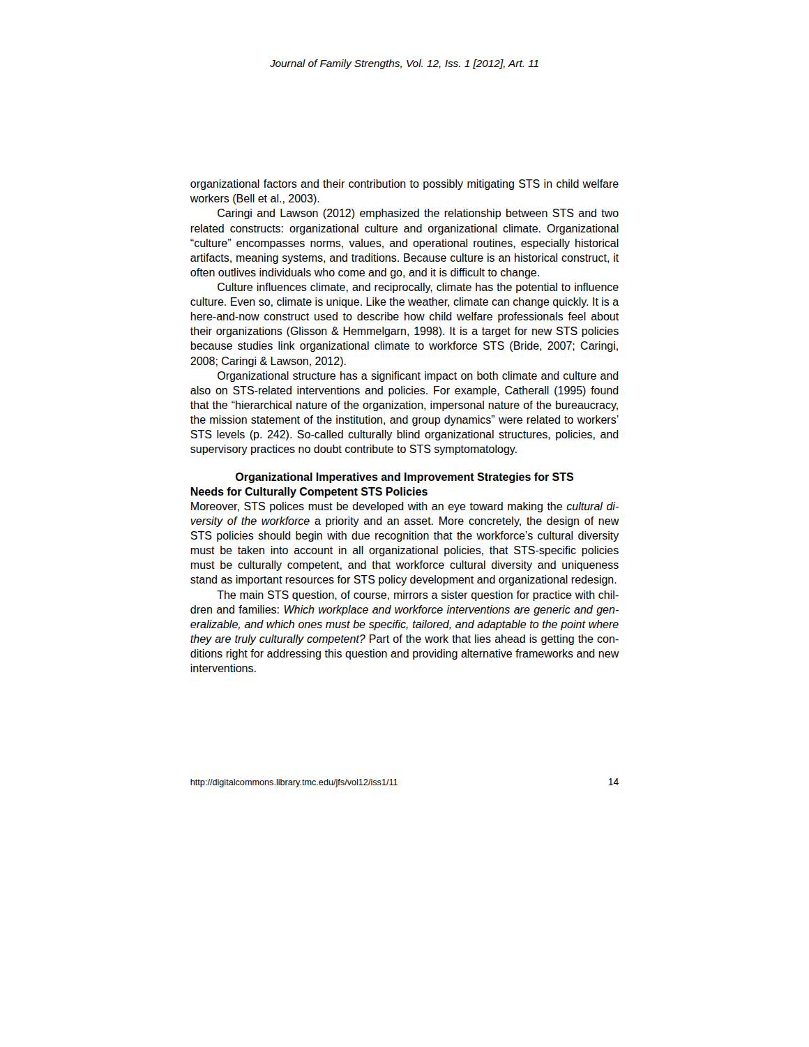Journal of Family Strengths, Vol. 12, Iss. 1 [2012], Art. 11
organizational factors and their contribution to possibly mitigating STS in child welfare workers (Bell et al., 2003).
Caringi and Lawson (2012) emphasized the relationship between STS and two related constructs: organizational culture and organizational climate. Organizational “culture” encompasses norms, values, and operational routines, especially historical artifacts, meaning systems, and traditions. Because culture is an historical construct, it often outlives individuals who come and go, and it is difficult to change.
Culture influences climate, and reciprocally, climate has the potential to influence culture. Even so, climate is unique. Like the weather, climate can change quickly. It is a here-and-now construct used to describe how child welfare professionals feel about their organizations (Glisson & Hemmelgarn, 1998). It is a target for new STS policies because studies link organizational climate to workforce STS (Bride, 2007; Caringi, 2008; Caringi & Lawson, 2012).
Organizational structure has a significant impact on both climate and culture and also on STS-related interventions and policies. For example, Catherall (1995) found that the “hierarchical nature of the organization, impersonal nature of the bureaucracy, the mission statement of the institution, and group dynamics” were related to workers’ STS levels (p. 242). So-called culturally blind organizational structures, policies, and supervisory practices no doubt contribute to STS symptomatology.
Organizational Imperatives and Improvement Strategies for STS
Needs for Culturally Competent STS Policies
Moreover, STS polices must be developed with an eye toward making the cultural diversity of the workforce a priority and an asset. More concretely, the design of new STS policies should begin with due recognition that the workforce’s cultural diversity must be taken into account in all organizational policies, that STS-specific policies must be culturally competent, and that workforce cultural diversity and uniqueness stand as important resources for STS policy development and organizational redesign.
The main STS question, of course, mirrors a sister question for practice with children and families: Which workplace and workforce interventions are generic and generalizable, and which ones must be specific, tailored, and adaptable to the point where they are truly culturally competent? Part of the work that lies ahead is getting the conditions right for addressing this question and providing alternative frameworks and new interventions.
http://digitalcommons.library.tmc.edu/jfs/vol12/iss1/11 14